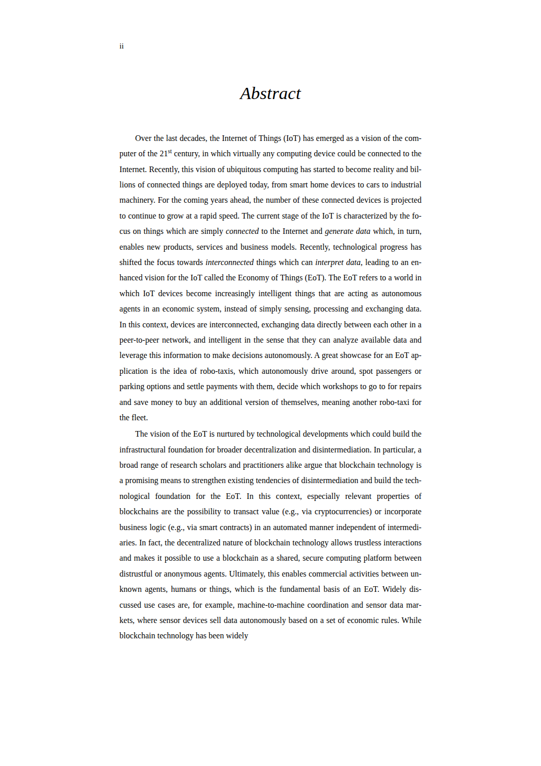ii
Abstract
Over the last decades, the Internet of Things (IoT) has emerged as a vision of the computer of the 21st century, in which virtually any computing device could be connected to the Internet. Recently, this vision of ubiquitous computing has started to become reality and billions of connected things are deployed today, from smart home devices to cars to industrial machinery. For the coming years ahead, the number of these connected devices is projected to continue to grow at a rapid speed. The current stage of the IoT is characterized by the focus on things which are simply connected to the Internet and generate data which, in turn, enables new products, services and business models. Recently, technological progress has shifted the focus towards interconnected things which can interpret data, leading to an enhanced vision for the IoT called the Economy of Things (EoT). The EoT refers to a world in which IoT devices become increasingly intelligent things that are acting as autonomous agents in an economic system, instead of simply sensing, processing and exchanging data. In this context, devices are interconnected, exchanging data directly between each other in a peer-to-peer network, and intelligent in the sense that they can analyze available data and leverage this information to make decisions autonomously. A great showcase for an EoT application is the idea of robo-taxis, which autonomously drive around, spot passengers or parking options and settle payments with them, decide which workshops to go to for repairs and save money to buy an additional version of themselves, meaning another robo-taxi for the fleet.
The vision of the EoT is nurtured by technological developments which could build the infrastructural foundation for broader decentralization and disintermediation. In particular, a broad range of research scholars and practitioners alike argue that blockchain technology is a promising means to strengthen existing tendencies of disintermediation and build the technological foundation for the EoT. In this context, especially relevant properties of blockchains are the possibility to transact value (e.g., via cryptocurrencies) or incorporate business logic (e.g., via smart contracts) in an automated manner independent of intermediaries. In fact, the decentralized nature of blockchain technology allows trustless interactions and makes it possible to use a blockchain as a shared, secure computing platform between distrustful or anonymous agents. Ultimately, this enables commercial activities between unknown agents, humans or things, which is the fundamental basis of an EoT. Widely discussed use cases are, for example, machine-to-machine coordination and sensor data markets, where sensor devices sell data autonomously based on a set of economic rules. While blockchain technology has been widely